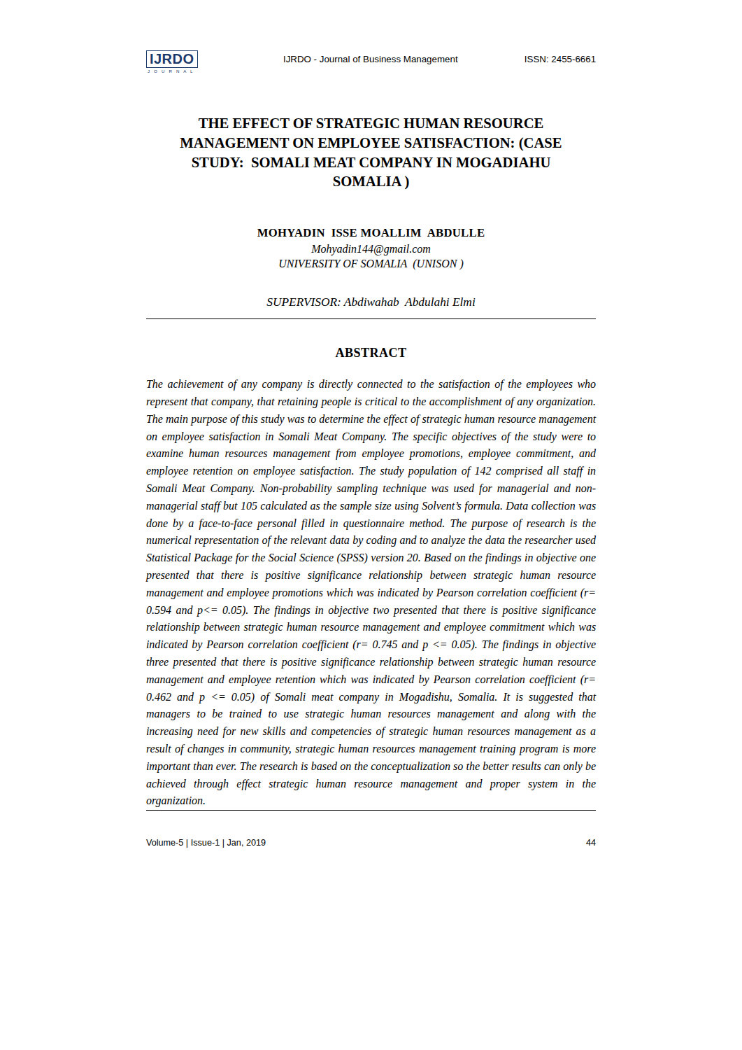IJRDO J O U R N A L
IJRDO - Journal of Business Management
ISSN: 2455-6661
The Effect of Strategic Human Resource Management on Employee Satisfaction: (Case Study: Somali Meat Company in Mogadiahu Somalia )
MOHYADIN ISSE MOALLIM ABDULLE
Mohyadin144@gmail.com
UNIVERSITY OF SOMALIA (UNISON )
SUPERVISOR: Abdiwahab Abdulahi Elmi
ABSTRACT
The achievement of any company is directly connected to the satisfaction of the employees who represent that company, that retaining people is critical to the accomplishment of any organization. The main purpose of this study was to determine the effect of strategic human resource management on employee satisfaction in Somali Meat Company. The specific objectives of the study were to examine human resources management from employee promotions, employee commitment, and employee retention on employee satisfaction. The study population of 142 comprised all staff in Somali Meat Company. Non-probability sampling technique was used for managerial and non-managerial staff but 105 calculated as the sample size using Solvent’s formula. Data collection was done by a face-to-face personal filled in questionnaire method. The purpose of research is the numerical representation of the relevant data by coding and to analyze the data the researcher used Statistical Package for the Social Science (SPSS) version 20. Based on the findings in objective one presented that there is positive significance relationship between strategic human resource management and employee promotions which was indicated by Pearson correlation coefficient (r= 0.594 and p<= 0.05). The findings in objective two presented that there is positive significance relationship between strategic human resource management and employee commitment which was indicated by Pearson correlation coefficient (r= 0.745 and p <= 0.05). The findings in objective three presented that there is positive significance relationship between strategic human resource management and employee retention which was indicated by Pearson correlation coefficient (r= 0.462 and p <= 0.05) of Somali meat company in Mogadishu, Somalia. It is suggested that managers to be trained to use strategic human resources management and along with the increasing need for new skills and competencies of strategic human resources management as a result of changes in community, strategic human resources management training program is more important than ever. The research is based on the conceptualization so the better results can only be achieved through effect strategic human resource management and proper system in the organization.
Volume-5 | Issue-1 | Jan, 2019
44